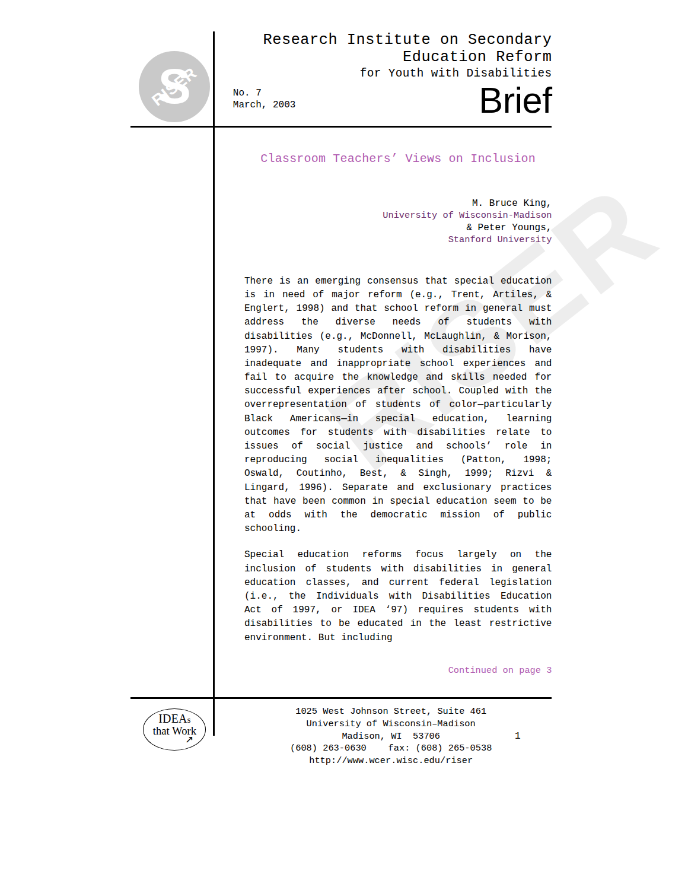RISER
S RISER
Research Institute on Secondary
Education Reform
for Youth with Disabilities
No. 7
March, 2003
Brief
Classroom Teachers’ Views on Inclusion
M. Bruce King,
University of Wisconsin-Madison
& Peter Youngs,
Stanford University
There is an emerging consensus that special education is in need of major reform (e.g., Trent, Artiles, & Englert, 1998) and that school reform in general must address the diverse needs of students with disabilities (e.g., McDonnell, McLaughlin, & Morison, 1997). Many students with disabilities have inadequate and inappropriate school experiences and fail to acquire the knowledge and skills needed for successful experiences after school. Coupled with the overrepresentation of students of color—particularly Black Americans—in special education, learning outcomes for students with disabilities relate to issues of social justice and schools’ role in reproducing social inequalities (Patton, 1998; Oswald, Coutinho, Best, & Singh, 1999; Rizvi & Lingard, 1996). Separate and exclusionary practices that have been common in special education seem to be at odds with the democratic mission of public schooling.
Special education reforms focus largely on the inclusion of students with disabilities in general education classes, and current federal legislation (i.e., the Individuals with Disabilities Education Act of 1997, or IDEA ‘97) requires students with disabilities to be educated in the least restrictive environment. But including
Continued on page 3
IDEAs
that Work
↗
1025 West Johnson Street, Suite 461
University of Wisconsin–Madison
Madison, WI 53706
(608) 263-0630 fax: (608) 265-0538
http://www.wcer.wisc.edu/riser
1